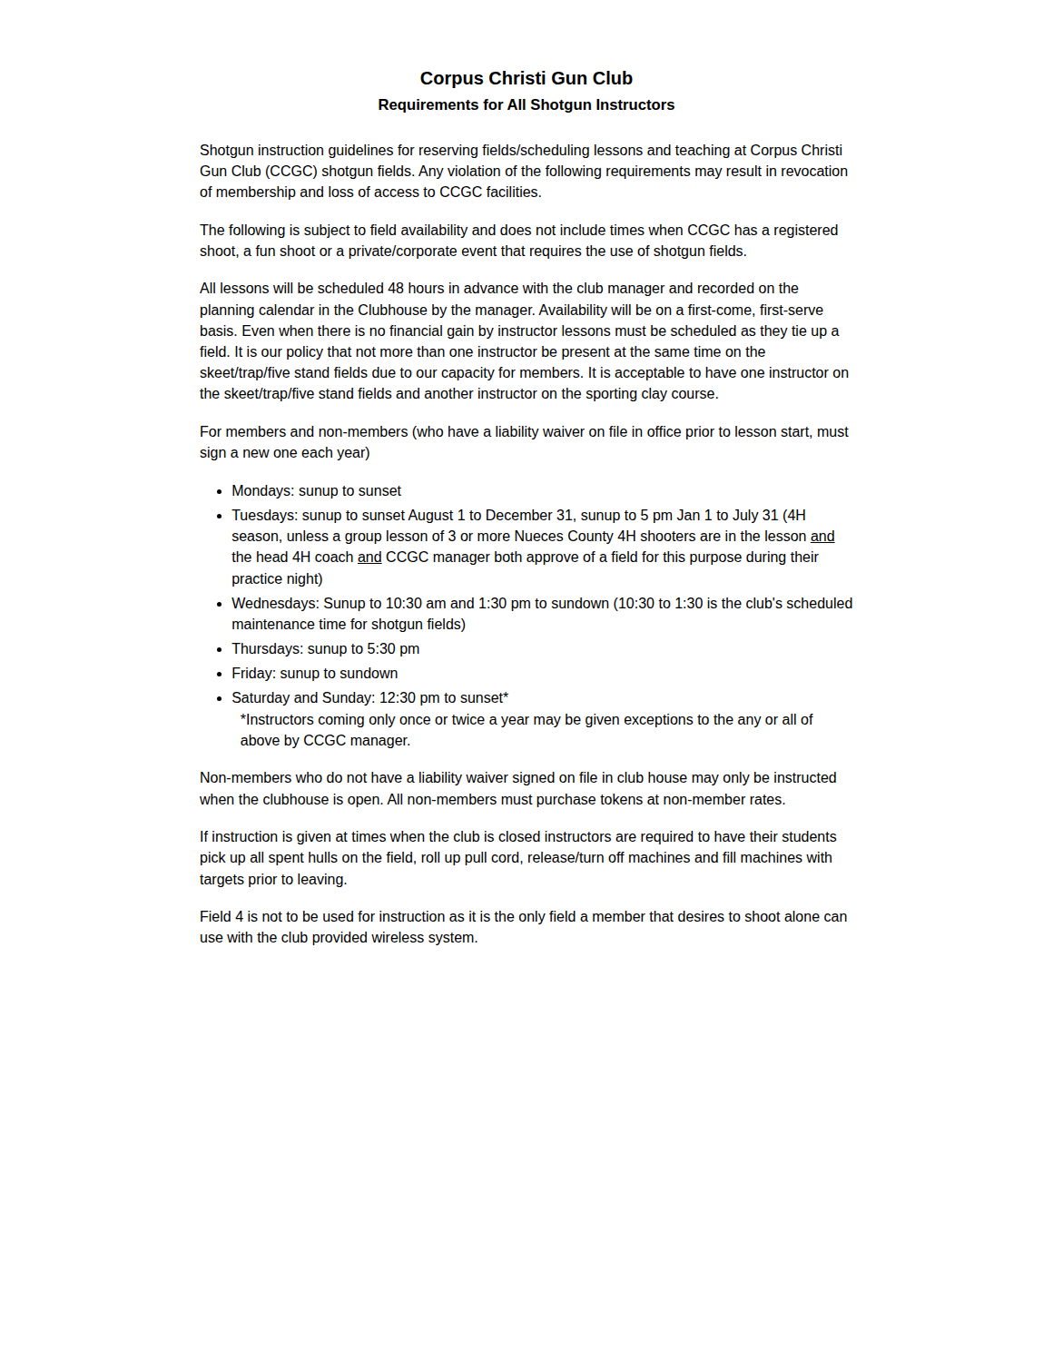Corpus Christi Gun Club
Requirements for All Shotgun Instructors
Shotgun instruction guidelines for reserving fields/scheduling lessons and teaching at Corpus Christi Gun Club (CCGC) shotgun fields. Any violation of the following requirements may result in revocation of membership and loss of access to CCGC facilities.
The following is subject to field availability and does not include times when CCGC has a registered shoot, a fun shoot or a private/corporate event that requires the use of shotgun fields.
All lessons will be scheduled 48 hours in advance with the club manager and recorded on the planning calendar in the Clubhouse by the manager. Availability will be on a first-come, first-serve basis. Even when there is no financial gain by instructor lessons must be scheduled as they tie up a field. It is our policy that not more than one instructor be present at the same time on the skeet/trap/five stand fields due to our capacity for members. It is acceptable to have one instructor on the skeet/trap/five stand fields and another instructor on the sporting clay course.
For members and non-members (who have a liability waiver on file in office prior to lesson start, must sign a new one each year)
Mondays: sunup to sunset
Tuesdays: sunup to sunset August 1 to December 31, sunup to 5 pm Jan 1 to July 31 (4H season, unless a group lesson of 3 or more Nueces County 4H shooters are in the lesson and the head 4H coach and CCGC manager both approve of a field for this purpose during their practice night)
Wednesdays: Sunup to 10:30 am and 1:30 pm to sundown (10:30 to 1:30 is the club's scheduled maintenance time for shotgun fields)
Thursdays: sunup to 5:30 pm
Friday: sunup to sundown
Saturday and Sunday: 12:30 pm to sunset* *Instructors coming only once or twice a year may be given exceptions to the any or all of above by CCGC manager.
Non-members who do not have a liability waiver signed on file in club house may only be instructed when the clubhouse is open. All non-members must purchase tokens at non-member rates.
If instruction is given at times when the club is closed instructors are required to have their students pick up all spent hulls on the field, roll up pull cord, release/turn off machines and fill machines with targets prior to leaving.
Field 4 is not to be used for instruction as it is the only field a member that desires to shoot alone can use with the club provided wireless system.